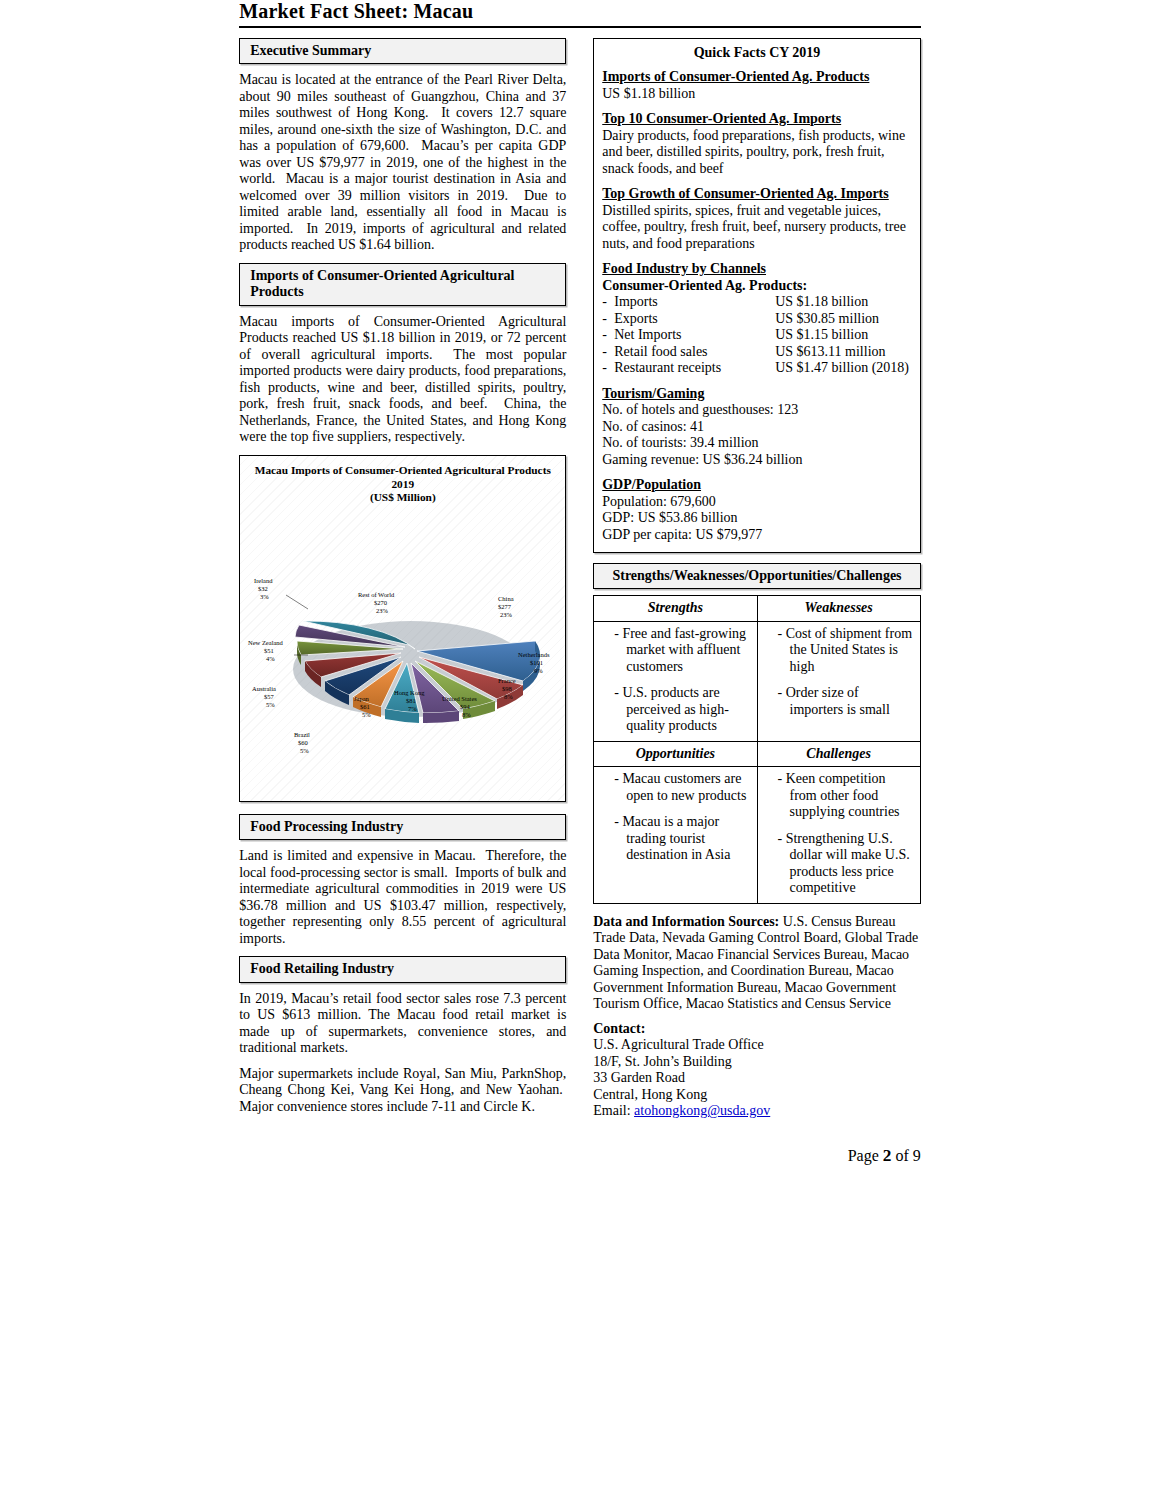Market Fact Sheet: Macau
Executive Summary
Macau is located at the entrance of the Pearl River Delta, about 90 miles southeast of Guangzhou, China and 37 miles southwest of Hong Kong. It covers 12.7 square miles, around one-sixth the size of Washington, D.C. and has a population of 679,600. Macau’s per capita GDP was over US $79,977 in 2019, one of the highest in the world. Macau is a major tourist destination in Asia and welcomed over 39 million visitors in 2019. Due to limited arable land, essentially all food in Macau is imported. In 2019, imports of agricultural and related products reached US $1.64 billion.
Imports of Consumer-Oriented Agricultural Products
Macau imports of Consumer-Oriented Agricultural Products reached US $1.18 billion in 2019, or 72 percent of overall agricultural imports. The most popular imported products were dairy products, food preparations, fish products, wine and beer, distilled spirits, poultry, pork, fresh fruit, snack foods, and beef. China, the Netherlands, France, the United States, and Hong Kong were the top five suppliers, respectively.
Macau Imports of Consumer-Oriented Agricultural Products 2019
(US$ Million)
Ireland $32 3% New Zealand $51 4% Australia $57 5% Brazil $60 5% Japan $61 5% Hong Kong $81 7% United States $94 8% France $98 8% Netherlands $101 9% China $277 23% Rest of World $270 23%
Food Processing Industry
Land is limited and expensive in Macau. Therefore, the local food-processing sector is small. Imports of bulk and intermediate agricultural commodities in 2019 were US $36.78 million and US $103.47 million, respectively, together representing only 8.55 percent of agricultural imports.
Food Retailing Industry
In 2019, Macau’s retail food sector sales rose 7.3 percent to US $613 million. The Macau food retail market is made up of supermarkets, convenience stores, and traditional markets.
Major supermarkets include Royal, San Miu, ParknShop, Cheang Chong Kei, Vang Kei Hong, and New Yaohan. Major convenience stores include 7-11 and Circle K.
Quick Facts CY 2019
Imports of Consumer-Oriented Ag. Products
US $1.18 billion
Top 10 Consumer-Oriented Ag. Imports
Dairy products, food preparations, fish products, wine and beer, distilled spirits, poultry, pork, fresh fruit, snack foods, and beef
Top Growth of Consumer-Oriented Ag. Imports
Distilled spirits, spices, fruit and vegetable juices, coffee, poultry, fresh fruit, beef, nursery products, tree nuts, and food preparations
Food Industry by Channels
Consumer-Oriented Ag. Products:
| - | Imports | US $1.18 billion |
| - | Exports | US $30.85 million |
| - | Net Imports | US $1.15 billion |
| - | Retail food sales | US $613.11 million |
| - | Restaurant receipts | US $1.47 billion (2018) |
Tourism/Gaming
No. of hotels and guesthouses: 123
No. of casinos: 41
No. of tourists: 39.4 million
Gaming revenue: US $36.24 billion
GDP/Population
Population: 679,600
GDP: US $53.86 billion
GDP per capita: US $79,977
Strengths/Weaknesses/Opportunities/Challenges
| Strengths | Weaknesses |
| --- | --- |
| Free and fast-growing market with affluent customers U.S. products are perceived as high-quality products | Cost of shipment from the United States is high Order size of importers is small |
| Opportunities | Challenges |
| Macau customers are open to new products Macau is a major trading tourist destination in Asia | Keen competition from other food supplying countries Strengthening U.S. dollar will make U.S. products less price competitive |
Data and Information Sources: U.S. Census Bureau Trade Data, Nevada Gaming Control Board, Global Trade Data Monitor, Macao Financial Services Bureau, Macao Gaming Inspection, and Coordination Bureau, Macao Government Information Bureau, Macao Government Tourism Office, Macao Statistics and Census Service
Contact:
U.S. Agricultural Trade Office
18/F, St. John’s Building
33 Garden Road
Central, Hong Kong
Email: atohongkong@usda.gov
Page 2 of 9